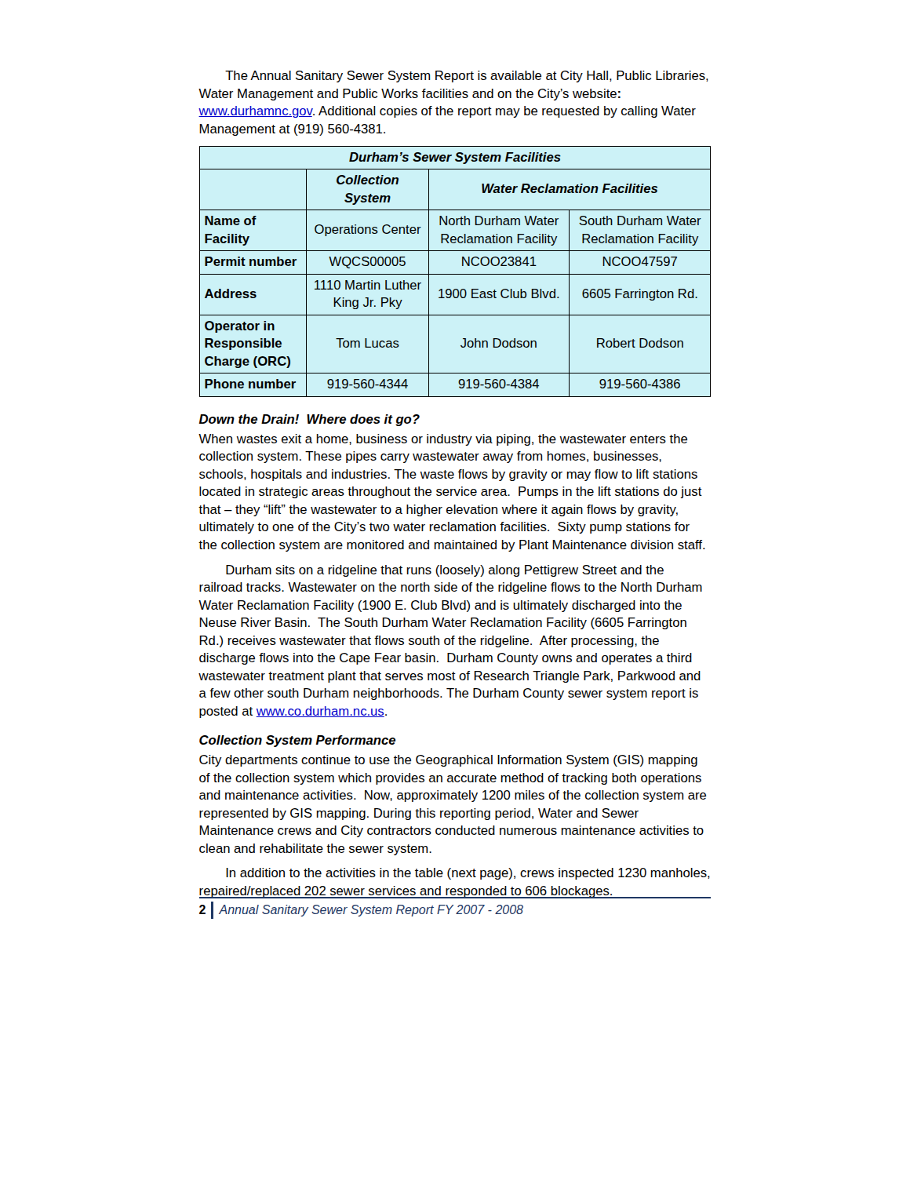The Annual Sanitary Sewer System Report is available at City Hall, Public Libraries, Water Management and Public Works facilities and on the City’s website: www.durhamnc.gov. Additional copies of the report may be requested by calling Water Management at (919) 560-4381.
| Durham’s Sewer System Facilities |
| | Collection System | Water Reclamation Facilities |
| Name of Facility | Operations Center | North Durham Water Reclamation Facility | South Durham Water Reclamation Facility |
| Permit number | WQCS00005 | NCOO23841 | NCOO47597 |
| Address | 1110 Martin Luther King Jr. Pky | 1900 East Club Blvd. | 6605 Farrington Rd. |
| Operator in Responsible Charge (ORC) | Tom Lucas | John Dodson | Robert Dodson |
| Phone number | 919-560-4344 | 919-560-4384 | 919-560-4386 |
Down the Drain! Where does it go?
When wastes exit a home, business or industry via piping, the wastewater enters the collection system. These pipes carry wastewater away from homes, businesses, schools, hospitals and industries. The waste flows by gravity or may flow to lift stations located in strategic areas throughout the service area. Pumps in the lift stations do just that – they “lift” the wastewater to a higher elevation where it again flows by gravity, ultimately to one of the City’s two water reclamation facilities. Sixty pump stations for the collection system are monitored and maintained by Plant Maintenance division staff.
Durham sits on a ridgeline that runs (loosely) along Pettigrew Street and the railroad tracks. Wastewater on the north side of the ridgeline flows to the North Durham Water Reclamation Facility (1900 E. Club Blvd) and is ultimately discharged into the Neuse River Basin. The South Durham Water Reclamation Facility (6605 Farrington Rd.) receives wastewater that flows south of the ridgeline. After processing, the discharge flows into the Cape Fear basin. Durham County owns and operates a third wastewater treatment plant that serves most of Research Triangle Park, Parkwood and a few other south Durham neighborhoods. The Durham County sewer system report is posted at www.co.durham.nc.us.
Collection System Performance
City departments continue to use the Geographical Information System (GIS) mapping of the collection system which provides an accurate method of tracking both operations and maintenance activities. Now, approximately 1200 miles of the collection system are represented by GIS mapping. During this reporting period, Water and Sewer Maintenance crews and City contractors conducted numerous maintenance activities to clean and rehabilitate the sewer system.
In addition to the activities in the table (next page), crews inspected 1230 manholes, repaired/replaced 202 sewer services and responded to 606 blockages.
2 Annual Sanitary Sewer System Report FY 2007 - 2008